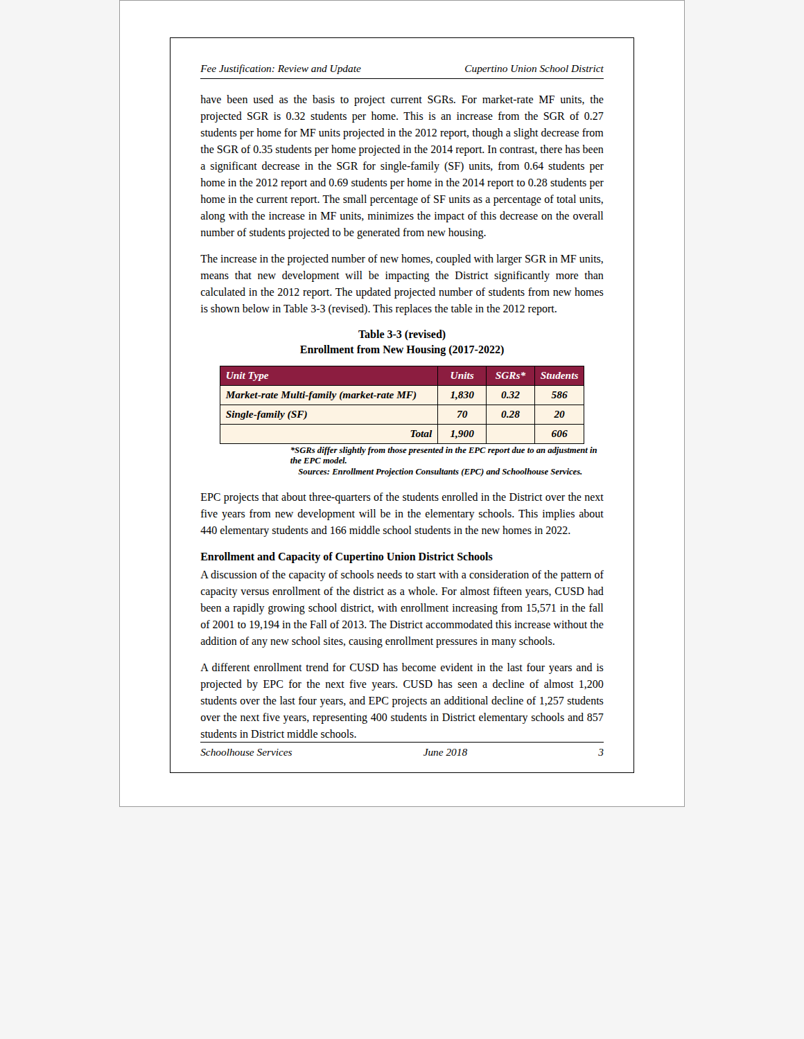Fee Justification: Review and Update Cupertino Union School District
have been used as the basis to project current SGRs. For market-rate MF units, the projected SGR is 0.32 students per home. This is an increase from the SGR of 0.27 students per home for MF units projected in the 2012 report, though a slight decrease from the SGR of 0.35 students per home projected in the 2014 report. In contrast, there has been a significant decrease in the SGR for single-family (SF) units, from 0.64 students per home in the 2012 report and 0.69 students per home in the 2014 report to 0.28 students per home in the current report. The small percentage of SF units as a percentage of total units, along with the increase in MF units, minimizes the impact of this decrease on the overall number of students projected to be generated from new housing.
The increase in the projected number of new homes, coupled with larger SGR in MF units, means that new development will be impacting the District significantly more than calculated in the 2012 report. The updated projected number of students from new homes is shown below in Table 3-3 (revised). This replaces the table in the 2012 report.
Table 3-3 (revised)
Enrollment from New Housing (2017-2022)
| Unit Type | Units | SGRs* | Students |
| --- | --- | --- | --- |
| Market-rate Multi-family (market-rate MF) | 1,830 | 0.32 | 586 |
| Single-family (SF) | 70 | 0.28 | 20 |
| Total | 1,900 | | 606 |
*SGRs differ slightly from those presented in the EPC report due to an adjustment in the EPC model.
Sources: Enrollment Projection Consultants (EPC) and Schoolhouse Services.
EPC projects that about three-quarters of the students enrolled in the District over the next five years from new development will be in the elementary schools. This implies about 440 elementary students and 166 middle school students in the new homes in 2022.
Enrollment and Capacity of Cupertino Union District Schools
A discussion of the capacity of schools needs to start with a consideration of the pattern of capacity versus enrollment of the district as a whole. For almost fifteen years, CUSD had been a rapidly growing school district, with enrollment increasing from 15,571 in the fall of 2001 to 19,194 in the Fall of 2013. The District accommodated this increase without the addition of any new school sites, causing enrollment pressures in many schools.
A different enrollment trend for CUSD has become evident in the last four years and is projected by EPC for the next five years. CUSD has seen a decline of almost 1,200 students over the last four years, and EPC projects an additional decline of 1,257 students over the next five years, representing 400 students in District elementary schools and 857 students in District middle schools.
Schoolhouse Services June 2018 3